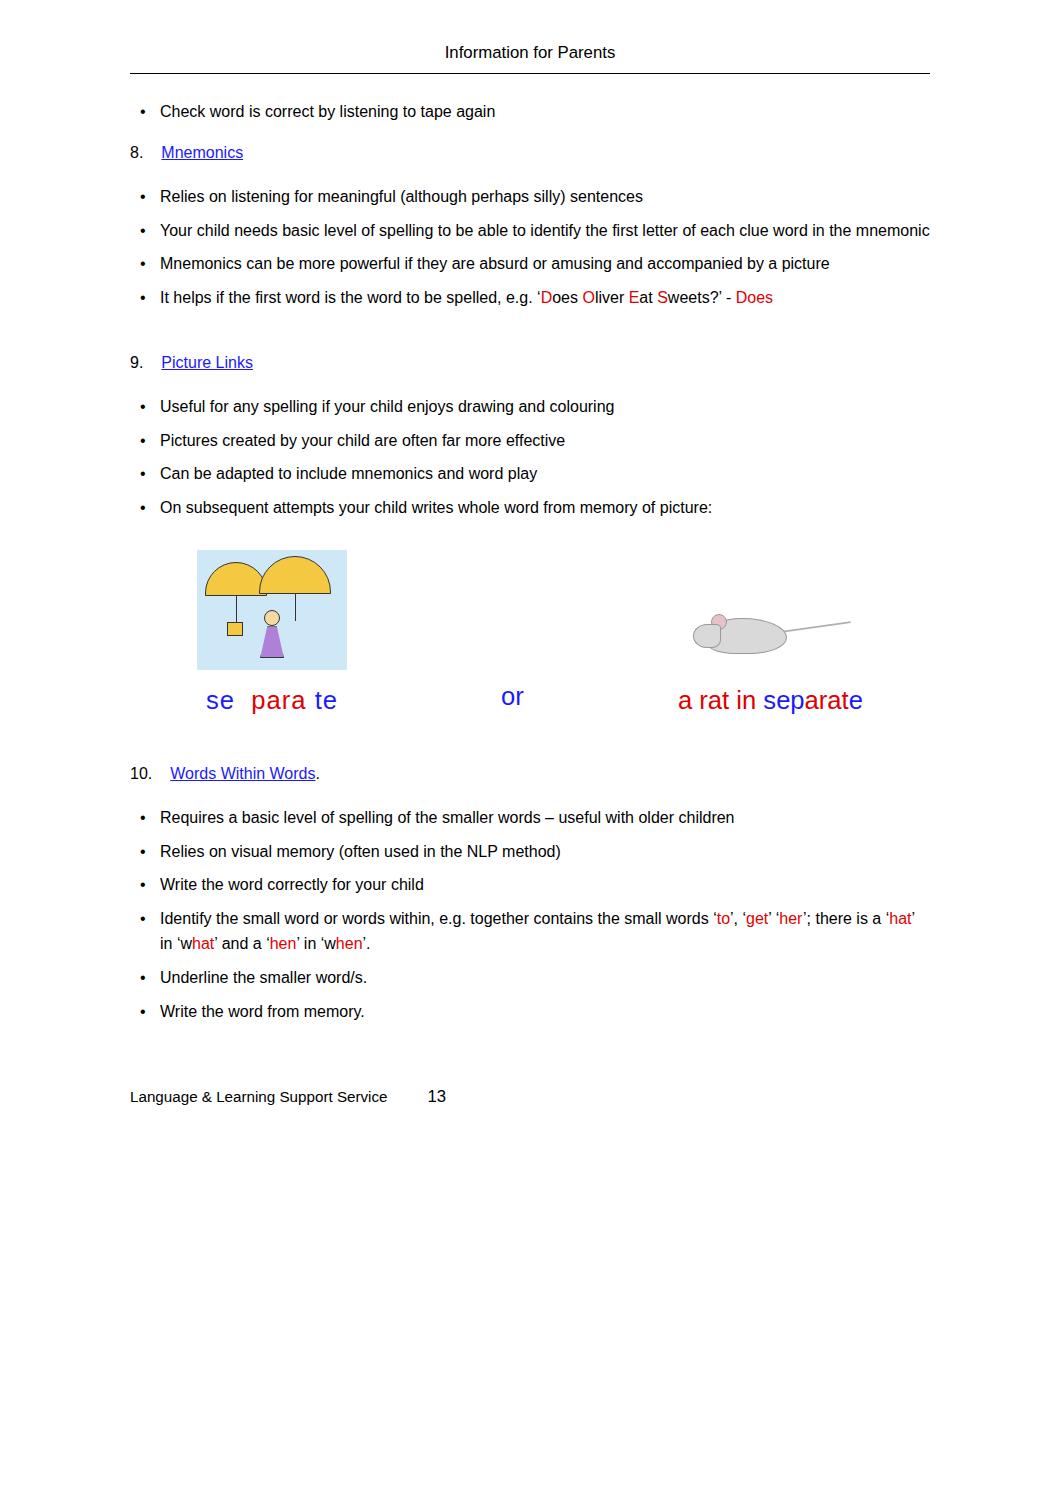Information for Parents
Check word is correct by listening to tape again
8. Mnemonics
Relies on listening for meaningful (although perhaps silly) sentences
Your child needs basic level of spelling to be able to identify the first letter of each clue word in the mnemonic
Mnemonics can be more powerful if they are absurd or amusing and accompanied by a picture
It helps if the first word is the word to be spelled, e.g. ‘Does Oliver Eat Sweets?’ - Does
9. Picture Links
Useful for any spelling if your child enjoys drawing and colouring
Pictures created by your child are often far more effective
Can be adapted to include mnemonics and word play
On subsequent attempts your child writes whole word from memory of picture:
se para te
or
a rat in sep arat e
10. Words Within Words.
Requires a basic level of spelling of the smaller words – useful with older children
Relies on visual memory (often used in the NLP method)
Write the word correctly for your child
Identify the small word or words within, e.g. together contains the small words ‘to’, ‘get’ ‘her’; there is a ‘hat’ in ‘what’ and a ‘hen’ in ‘when’.
Underline the smaller word/s.
Write the word from memory.
Language & Learning Support Service 13